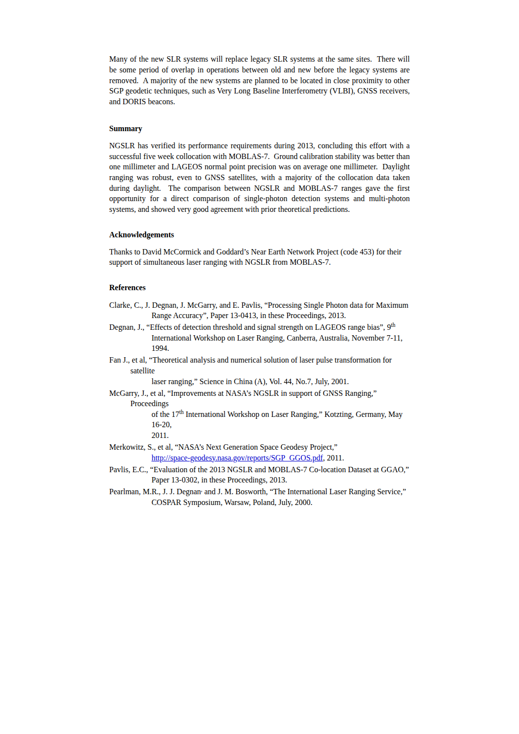Many of the new SLR systems will replace legacy SLR systems at the same sites. There will be some period of overlap in operations between old and new before the legacy systems are removed. A majority of the new systems are planned to be located in close proximity to other SGP geodetic techniques, such as Very Long Baseline Interferometry (VLBI), GNSS receivers, and DORIS beacons.
Summary
NGSLR has verified its performance requirements during 2013, concluding this effort with a successful five week collocation with MOBLAS-7. Ground calibration stability was better than one millimeter and LAGEOS normal point precision was on average one millimeter. Daylight ranging was robust, even to GNSS satellites, with a majority of the collocation data taken during daylight. The comparison between NGSLR and MOBLAS-7 ranges gave the first opportunity for a direct comparison of single-photon detection systems and multi-photon systems, and showed very good agreement with prior theoretical predictions.
Acknowledgements
Thanks to David McCormick and Goddard’s Near Earth Network Project (code 453) for their support of simultaneous laser ranging with NGSLR from MOBLAS-7.
References
Clarke, C., J. Degnan, J. McGarry, and E. Pavlis, “Processing Single Photon data for MaximumRange Accuracy”, Paper 13-0413, in these Proceedings, 2013.
Degnan, J., “Effects of detection threshold and signal strength on LAGEOS range bias”, 9thInternational Workshop on Laser Ranging, Canberra, Australia, November 7-11, 1994.
Fan J., et al, “Theoretical analysis and numerical solution of laser pulse transformation for satellitelaser ranging,” Science in China (A), Vol. 44, No.7, July, 2001.
McGarry, J., et al, “Improvements at NASA’s NGSLR in support of GNSS Ranging,” Proceedingsof the 17th International Workshop on Laser Ranging,” Kotzting, Germany, May 16-20, 2011.
Merkowitz, S., et al, “NASA’s Next Generation Space Geodesy Project,”http://space-geodesy.nasa.gov/reports/SGP_GGOS.pdf, 2011.
Pavlis, E.C., “Evaluation of the 2013 NGSLR and MOBLAS-7 Co-location Dataset at GGAO,”Paper 13-0302, in these Proceedings, 2013.
Pearlman, M.R., J. J. Degnan, and J. M. Bosworth, “The International Laser Ranging Service,”COSPAR Symposium, Warsaw, Poland, July, 2000.